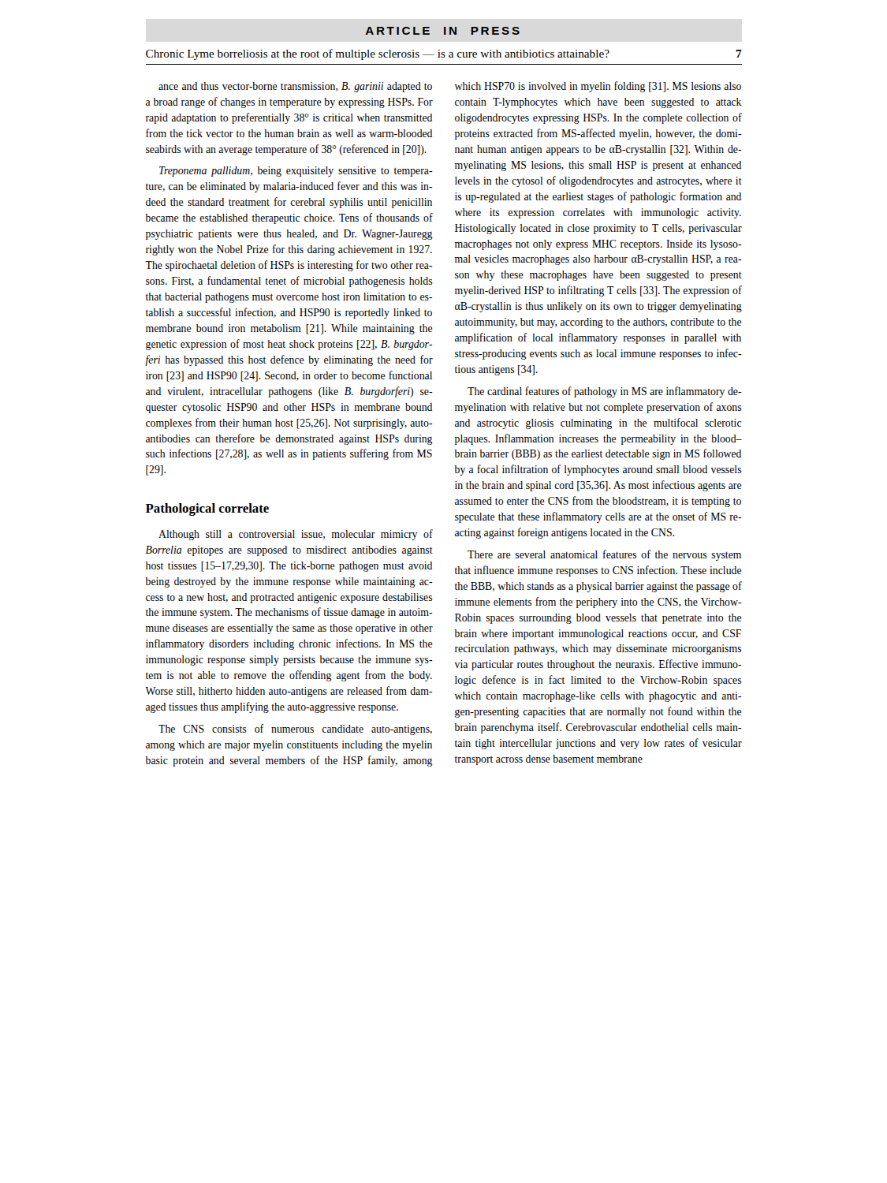ARTICLE IN PRESS
Chronic Lyme borreliosis at the root of multiple sclerosis — is a cure with antibiotics attainable? 7
ance and thus vector-borne transmission, B. garinii adapted to a broad range of changes in temperature by expressing HSPs. For rapid adaptation to preferentially 38° is critical when transmitted from the tick vector to the human brain as well as warm-blooded seabirds with an average temperature of 38° (referenced in [20]).
Treponema pallidum, being exquisitely sensitive to temperature, can be eliminated by malaria-induced fever and this was indeed the standard treatment for cerebral syphilis until penicillin became the established therapeutic choice. Tens of thousands of psychiatric patients were thus healed, and Dr. Wagner-Jauregg rightly won the Nobel Prize for this daring achievement in 1927. The spirochaetal deletion of HSPs is interesting for two other reasons. First, a fundamental tenet of microbial pathogenesis holds that bacterial pathogens must overcome host iron limitation to establish a successful infection, and HSP90 is reportedly linked to membrane bound iron metabolism [21]. While maintaining the genetic expression of most heat shock proteins [22], B. burgdorferi has bypassed this host defence by eliminating the need for iron [23] and HSP90 [24]. Second, in order to become functional and virulent, intracellular pathogens (like B. burgdorferi) sequester cytosolic HSP90 and other HSPs in membrane bound complexes from their human host [25,26]. Not surprisingly, auto-antibodies can therefore be demonstrated against HSPs during such infections [27,28], as well as in patients suffering from MS [29].
Pathological correlate
Although still a controversial issue, molecular mimicry of Borrelia epitopes are supposed to misdirect antibodies against host tissues [15–17,29,30]. The tick-borne pathogen must avoid being destroyed by the immune response while maintaining access to a new host, and protracted antigenic exposure destabilises the immune system. The mechanisms of tissue damage in autoimmune diseases are essentially the same as those operative in other inflammatory disorders including chronic infections. In MS the immunologic response simply persists because the immune system is not able to remove the offending agent from the body. Worse still, hitherto hidden auto-antigens are released from damaged tissues thus amplifying the auto-aggressive response.
The CNS consists of numerous candidate auto-antigens, among which are major myelin constituents including the myelin basic protein and several members of the HSP family, among which HSP70 is involved in myelin folding [31]. MS lesions also contain T-lymphocytes which have been suggested to attack oligodendrocytes expressing HSPs. In the complete collection of proteins extracted from MS-affected myelin, however, the dominant human antigen appears to be αB-crystallin [32]. Within demyelinating MS lesions, this small HSP is present at enhanced levels in the cytosol of oligodendrocytes and astrocytes, where it is up-regulated at the earliest stages of pathologic formation and where its expression correlates with immunologic activity. Histologically located in close proximity to T cells, perivascular macrophages not only express MHC receptors. Inside its lysosomal vesicles macrophages also harbour αB-crystallin HSP, a reason why these macrophages have been suggested to present myelin-derived HSP to infiltrating T cells [33]. The expression of αB-crystallin is thus unlikely on its own to trigger demyelinating autoimmunity, but may, according to the authors, contribute to the amplification of local inflammatory responses in parallel with stress-producing events such as local immune responses to infectious antigens [34].
The cardinal features of pathology in MS are inflammatory demyelination with relative but not complete preservation of axons and astrocytic gliosis culminating in the multifocal sclerotic plaques. Inflammation increases the permeability in the blood–brain barrier (BBB) as the earliest detectable sign in MS followed by a focal infiltration of lymphocytes around small blood vessels in the brain and spinal cord [35,36]. As most infectious agents are assumed to enter the CNS from the bloodstream, it is tempting to speculate that these inflammatory cells are at the onset of MS reacting against foreign antigens located in the CNS.
There are several anatomical features of the nervous system that influence immune responses to CNS infection. These include the BBB, which stands as a physical barrier against the passage of immune elements from the periphery into the CNS, the Virchow-Robin spaces surrounding blood vessels that penetrate into the brain where important immunological reactions occur, and CSF recirculation pathways, which may disseminate microorganisms via particular routes throughout the neuraxis. Effective immunologic defence is in fact limited to the Virchow-Robin spaces which contain macrophage-like cells with phagocytic and antigen-presenting capacities that are normally not found within the brain parenchyma itself. Cerebrovascular endothelial cells maintain tight intercellular junctions and very low rates of vesicular transport across dense basement membrane